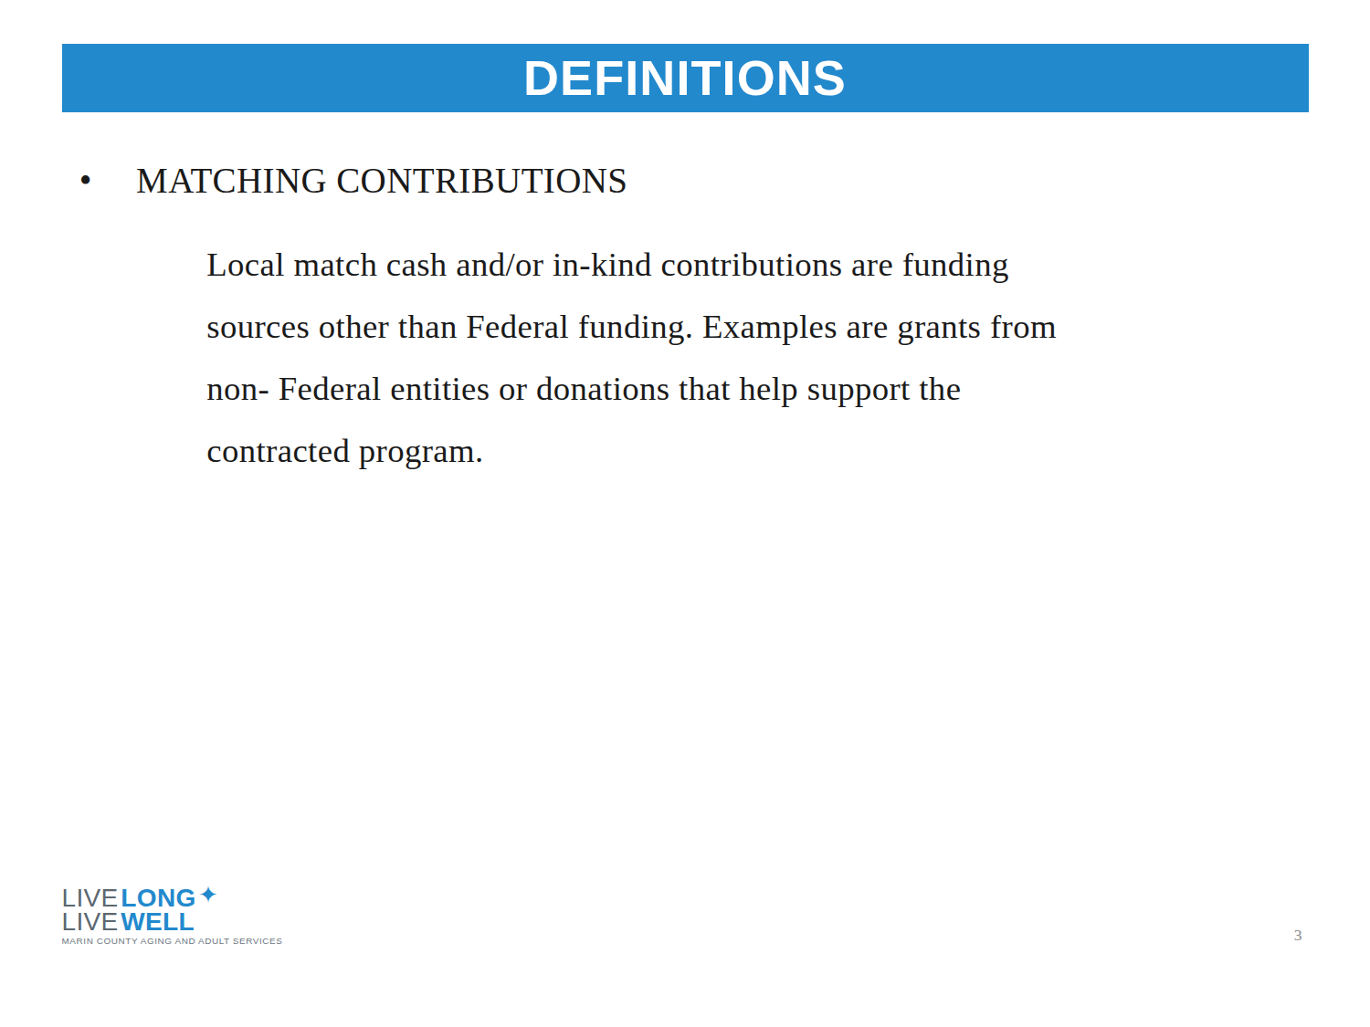DEFINITIONS
MATCHING CONTRIBUTIONS
Local match cash and/or in-kind contributions are funding sources other than Federal funding. Examples are grants from non- Federal entities or donations that help support the contracted program.
LIVE LONG✦
LIVE WELL
Marin County Aging and Adult Services
3